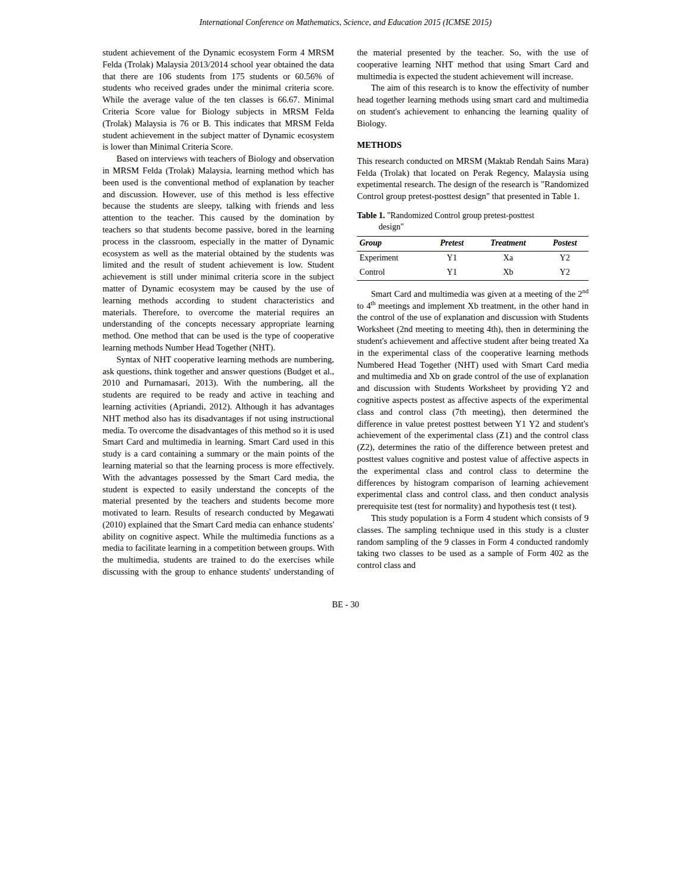International Conference on Mathematics, Science, and Education 2015 (ICMSE 2015)
student achievement of the Dynamic ecosystem Form 4 MRSM Felda (Trolak) Malaysia 2013/2014 school year obtained the data that there are 106 students from 175 students or 60.56% of students who received grades under the minimal criteria score. While the average value of the ten classes is 66.67. Minimal Criteria Score value for Biology subjects in MRSM Felda (Trolak) Malaysia is 76 or B. This indicates that MRSM Felda student achievement in the subject matter of Dynamic ecosystem is lower than Minimal Criteria Score.
Based on interviews with teachers of Biology and observation in MRSM Felda (Trolak) Malaysia, learning method which has been used is the conventional method of explanation by teacher and discussion. However, use of this method is less effective because the students are sleepy, talking with friends and less attention to the teacher. This caused by the domination by teachers so that students become passive, bored in the learning process in the classroom, especially in the matter of Dynamic ecosystem as well as the material obtained by the students was limited and the result of student achievement is low. Student achievement is still under minimal criteria score in the subject matter of Dynamic ecosystem may be caused by the use of learning methods according to student characteristics and materials. Therefore, to overcome the material requires an understanding of the concepts necessary appropriate learning method. One method that can be used is the type of cooperative learning methods Number Head Together (NHT).
Syntax of NHT cooperative learning methods are numbering, ask questions, think together and answer questions (Budget et al., 2010 and Purnamasari, 2013). With the numbering, all the students are required to be ready and active in teaching and learning activities (Apriandi, 2012). Although it has advantages NHT method also has its disadvantages if not using instructional media. To overcome the disadvantages of this method so it is used Smart Card and multimedia in learning. Smart Card used in this study is a card containing a summary or the main points of the learning material so that the learning process is more effectively. With the advantages possessed by the Smart Card media, the student is expected to easily understand the concepts of the material presented by the teachers and students become more motivated to learn. Results of research conducted by Megawati (2010) explained that the Smart Card media can enhance students' ability on cognitive aspect. While the multimedia functions as a media to facilitate learning in a competition between groups. With the multimedia, students are trained to do the exercises while discussing with the group to enhance students' understanding of the material presented by the teacher. So, with the use of cooperative learning NHT method that using Smart Card and multimedia is expected the student achievement will increase.
The aim of this research is to know the effectivity of number head together learning methods using smart card and multimedia on student's achievement to enhancing the learning quality of Biology.
Methods
This research conducted on MRSM (Maktab Rendah Sains Mara) Felda (Trolak) that located on Perak Regency, Malaysia using expetimental research. The design of the research is "Randomized Control group pretest-posttest design" that presented in Table 1.
Table 1. "Randomized Control group pretest-posttest design"
| Group | Pretest | Treatment | Postest |
| --- | --- | --- | --- |
| Experiment | Y1 | Xa | Y2 |
| Control | Y1 | Xb | Y2 |
Smart Card and multimedia was given at a meeting of the 2nd to 4th meetings and implement Xb treatment, in the other hand in the control of the use of explanation and discussion with Students Worksheet (2nd meeting to meeting 4th), then in determining the student's achievement and affective student after being treated Xa in the experimental class of the cooperative learning methods Numbered Head Together (NHT) used with Smart Card media and multimedia and Xb on grade control of the use of explanation and discussion with Students Worksheet by providing Y2 and cognitive aspects postest as affective aspects of the experimental class and control class (7th meeting), then determined the difference in value pretest posttest between Y1 Y2 and student's achievement of the experimental class (Z1) and the control class (Z2), determines the ratio of the difference between pretest and posttest values cognitive and postest value of affective aspects in the experimental class and control class to determine the differences by histogram comparison of learning achievement experimental class and control class, and then conduct analysis prerequisite test (test for normality) and hypothesis test (t test).
This study population is a Form 4 student which consists of 9 classes. The sampling technique used in this study is a cluster random sampling of the 9 classes in Form 4 conducted randomly taking two classes to be used as a sample of Form 402 as the control class and
BE - 30